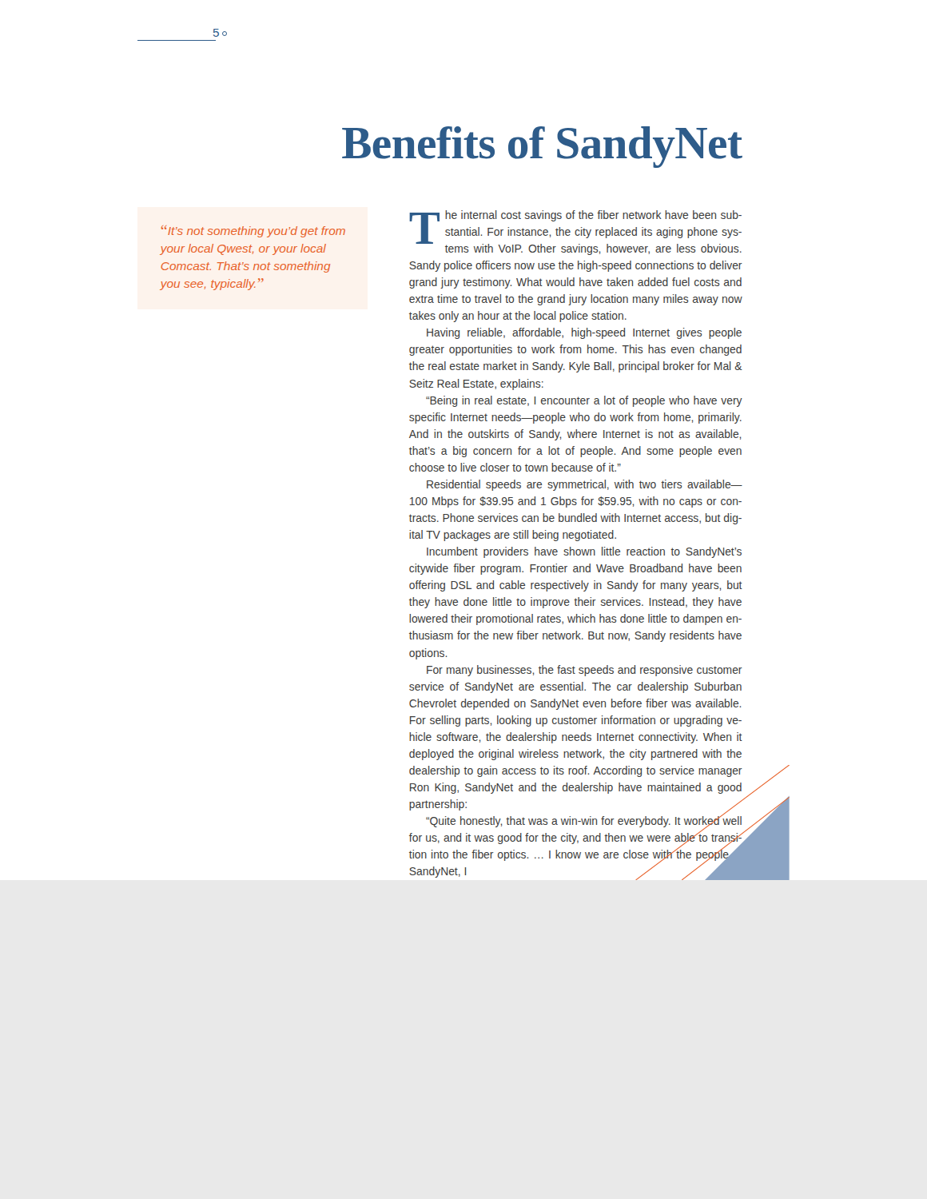5
Benefits of SandyNet
“It’s not something you’d get from your local Qwest, or your local Comcast. That’s not something you see, typically.”
The internal cost savings of the fiber network have been substantial. For instance, the city replaced its aging phone systems with VoIP. Other savings, however, are less obvious. Sandy police officers now use the high-speed connections to deliver grand jury testimony. What would have taken added fuel costs and extra time to travel to the grand jury location many miles away now takes only an hour at the local police station.
Having reliable, affordable, high-speed Internet gives people greater opportunities to work from home. This has even changed the real estate market in Sandy. Kyle Ball, principal broker for Mal & Seitz Real Estate, explains:
“Being in real estate, I encounter a lot of people who have very specific Internet needs—people who do work from home, primarily. And in the outskirts of Sandy, where Internet is not as available, that’s a big concern for a lot of people. And some people even choose to live closer to town because of it.”
Residential speeds are symmetrical, with two tiers available—100 Mbps for $39.95 and 1 Gbps for $59.95, with no caps or contracts. Phone services can be bundled with Internet access, but digital TV packages are still being negotiated.
Incumbent providers have shown little reaction to SandyNet’s citywide fiber program. Frontier and Wave Broadband have been offering DSL and cable respectively in Sandy for many years, but they have done little to improve their services. Instead, they have lowered their promotional rates, which has done little to dampen enthusiasm for the new fiber network. But now, Sandy residents have options.
For many businesses, the fast speeds and responsive customer service of SandyNet are essential. The car dealership Suburban Chevrolet depended on SandyNet even before fiber was available. For selling parts, looking up customer information or upgrading vehicle software, the dealership needs Internet connectivity. When it deployed the original wireless network, the city partnered with the dealership to gain access to its roof. According to service manager Ron King, SandyNet and the dealership have maintained a good partnership:
“Quite honestly, that was a win-win for everybody. It worked well for us, and it was good for the city, and then we were able to transition into the fiber optics. … I know we are close with the people at SandyNet, I